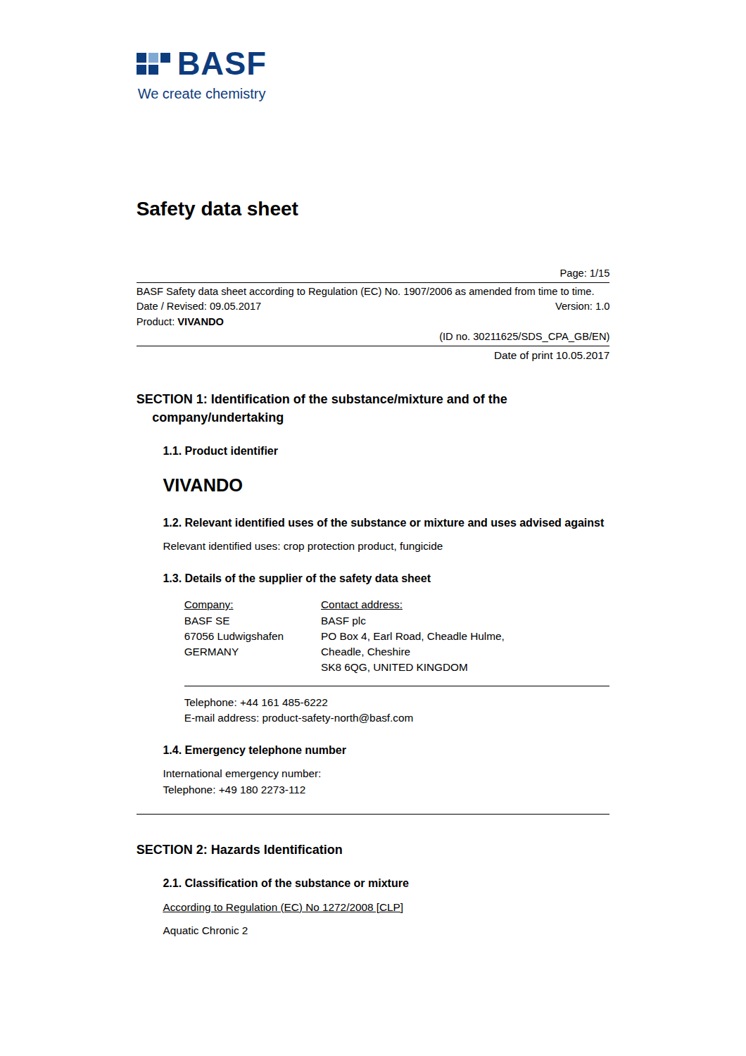BASF
We create chemistry
Safety data sheet
Page: 1/15
BASF Safety data sheet according to Regulation (EC) No. 1907/2006 as amended from time to time.
Date / Revised: 09.05.2017 Version: 1.0
Product: VIVANDO
(ID no. 30211625/SDS_CPA_GB/EN)
Date of print 10.05.2017
SECTION 1: Identification of the substance/mixture and of the company/undertaking
1.1. Product identifier
VIVANDO
1.2. Relevant identified uses of the substance or mixture and uses advised against
Relevant identified uses: crop protection product, fungicide
1.3. Details of the supplier of the safety data sheet
| Company: | Contact address: |
| BASF SE | BASF plc |
| 67056 Ludwigshafen | PO Box 4, Earl Road, Cheadle Hulme, |
| GERMANY | Cheadle, Cheshire |
| | SK8 6QG, UNITED KINGDOM |
Telephone: +44 161 485-6222
E-mail address: product-safety-north@basf.com
1.4. Emergency telephone number
International emergency number:
Telephone: +49 180 2273-112
SECTION 2: Hazards Identification
2.1. Classification of the substance or mixture
According to Regulation (EC) No 1272/2008 [CLP]
Aquatic Chronic 2